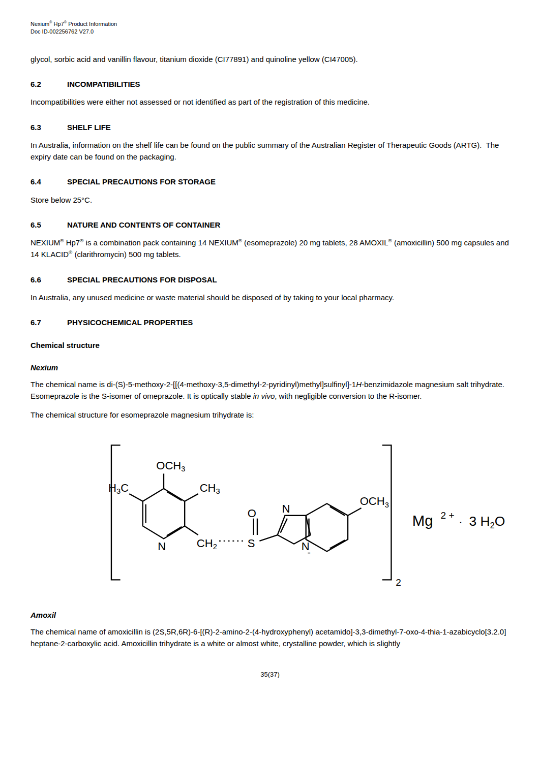Nexium® Hp7® Product Information
Doc ID-002256762 V27.0
glycol, sorbic acid and vanillin flavour, titanium dioxide (CI77891) and quinoline yellow (CI47005).
6.2 INCOMPATIBILITIES
Incompatibilities were either not assessed or not identified as part of the registration of this medicine.
6.3 SHELF LIFE
In Australia, information on the shelf life can be found on the public summary of the Australian Register of Therapeutic Goods (ARTG). The expiry date can be found on the packaging.
6.4 SPECIAL PRECAUTIONS FOR STORAGE
Store below 25°C.
6.5 NATURE AND CONTENTS OF CONTAINER
NEXIUM® Hp7® is a combination pack containing 14 NEXIUM® (esomeprazole) 20 mg tablets, 28 AMOXIL® (amoxicillin) 500 mg capsules and 14 KLACID® (clarithromycin) 500 mg tablets.
6.6 SPECIAL PRECAUTIONS FOR DISPOSAL
In Australia, any unused medicine or waste material should be disposed of by taking to your local pharmacy.
6.7 PHYSICOCHEMICAL PROPERTIES
Chemical structure
Nexium
The chemical name is di-(S)-5-methoxy-2-[[(4-methoxy-3,5-dimethyl-2-pyridinyl)methyl]sulfinyl]-1H-benzimidazole magnesium salt trihydrate. Esomeprazole is the S-isomer of omeprazole. It is optically stable in vivo, with negligible conversion to the R-isomer.
The chemical structure for esomeprazole magnesium trihydrate is:
OCH3 H3C CH3 N CH2 S O N N - OCH3 2 Mg 2 + · 3 H2O
Amoxil
The chemical name of amoxicillin is (2S,5R,6R)-6-[(R)-2-amino-2-(4-hydroxyphenyl) acetamido]-3,3-dimethyl-7-oxo-4-thia-1-azabicyclo[3.2.0] heptane-2-carboxylic acid. Amoxicillin trihydrate is a white or almost white, crystalline powder, which is slightly
35(37)